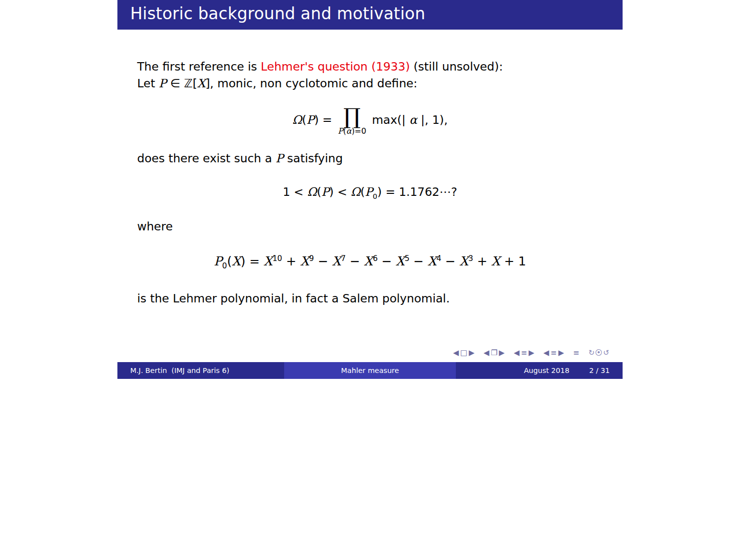Historic background and motivation
The first reference is Lehmer's question (1933) (still unsolved):
Let P ∈ ℤ[X], monic, non cyclotomic and define:
Ω(P) = ∏ P(α)=0 max(| α |, 1),
does there exist such a P satisfying
1 < Ω(P) < Ω(P0) = 1.1762⋯?
where
P0(X) = X10 + X9 − X7 − X6 − X5 − X4 − X3 + X + 1
is the Lehmer polynomial, in fact a Salem polynomial.
◀□▶ ◀❐▶ ◀≡▶ ◀≡▶ ≡ ↻⦿↺
M.J. Bertin (IMJ and Paris 6)
Mahler measure
August 20182 / 31